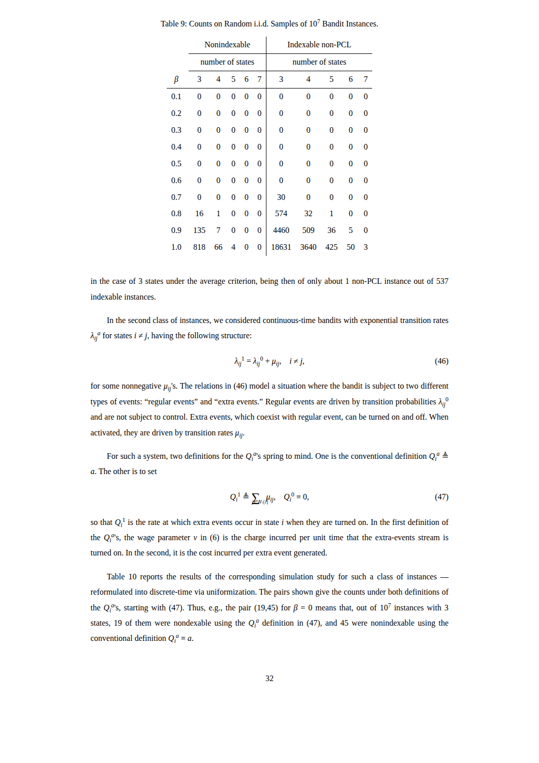Table 9: Counts on Random i.i.d. Samples of 107 Bandit Instances.
| | Nonindexable | Indexable non-PCL |
| | number of states | number of states |
| β | 3 | 4 | 5 | 6 | 7 | 3 | 4 | 5 | 6 | 7 |
| 0.1 | 0 | 0 | 0 | 0 | 0 | 0 | 0 | 0 | 0 | 0 |
| 0.2 | 0 | 0 | 0 | 0 | 0 | 0 | 0 | 0 | 0 | 0 |
| 0.3 | 0 | 0 | 0 | 0 | 0 | 0 | 0 | 0 | 0 | 0 |
| 0.4 | 0 | 0 | 0 | 0 | 0 | 0 | 0 | 0 | 0 | 0 |
| 0.5 | 0 | 0 | 0 | 0 | 0 | 0 | 0 | 0 | 0 | 0 |
| 0.6 | 0 | 0 | 0 | 0 | 0 | 0 | 0 | 0 | 0 | 0 |
| 0.7 | 0 | 0 | 0 | 0 | 0 | 30 | 0 | 0 | 0 | 0 |
| 0.8 | 16 | 1 | 0 | 0 | 0 | 574 | 32 | 1 | 0 | 0 |
| 0.9 | 135 | 7 | 0 | 0 | 0 | 4460 | 509 | 36 | 5 | 0 |
| 1.0 | 818 | 66 | 4 | 0 | 0 | 18631 | 3640 | 425 | 50 | 3 |
in the case of 3 states under the average criterion, being then of only about 1 non-PCL instance out of 537 indexable instances.
In the second class of instances, we considered continuous-time bandits with exponential transition rates λija for states i ≠ j, having the following structure:
λij1 = λij0 + μij, i ≠ j, (46)
for some nonnegative μij's. The relations in (46) model a situation where the bandit is subject to two different types of events: “regular events” and “extra events.” Regular events are driven by transition probabilities λij0 and are not subject to control. Extra events, which coexist with regular event, can be turned on and off. When activated, they are driven by transition rates μij.
For such a system, two definitions for the Qia's spring to mind. One is the conventional definition Qia ≜ a. The other is to set
Qi1 ≜ ∑j∈N\{i} μij, Qi0 ≡ 0, (47)
so that Qi1 is the rate at which extra events occur in state i when they are turned on. In the first definition of the Qia's, the wage parameter ν in (6) is the charge incurred per unit time that the extra-events stream is turned on. In the second, it is the cost incurred per extra event generated.
Table 10 reports the results of the corresponding simulation study for such a class of instances — reformulated into discrete-time via uniformization. The pairs shown give the counts under both definitions of the Qia's, starting with (47). Thus, e.g., the pair (19,45) for β = 0 means that, out of 107 instances with 3 states, 19 of them were nondexable using the Qia definition in (47), and 45 were nonindexable using the conventional definition Qia ≡ a.
32